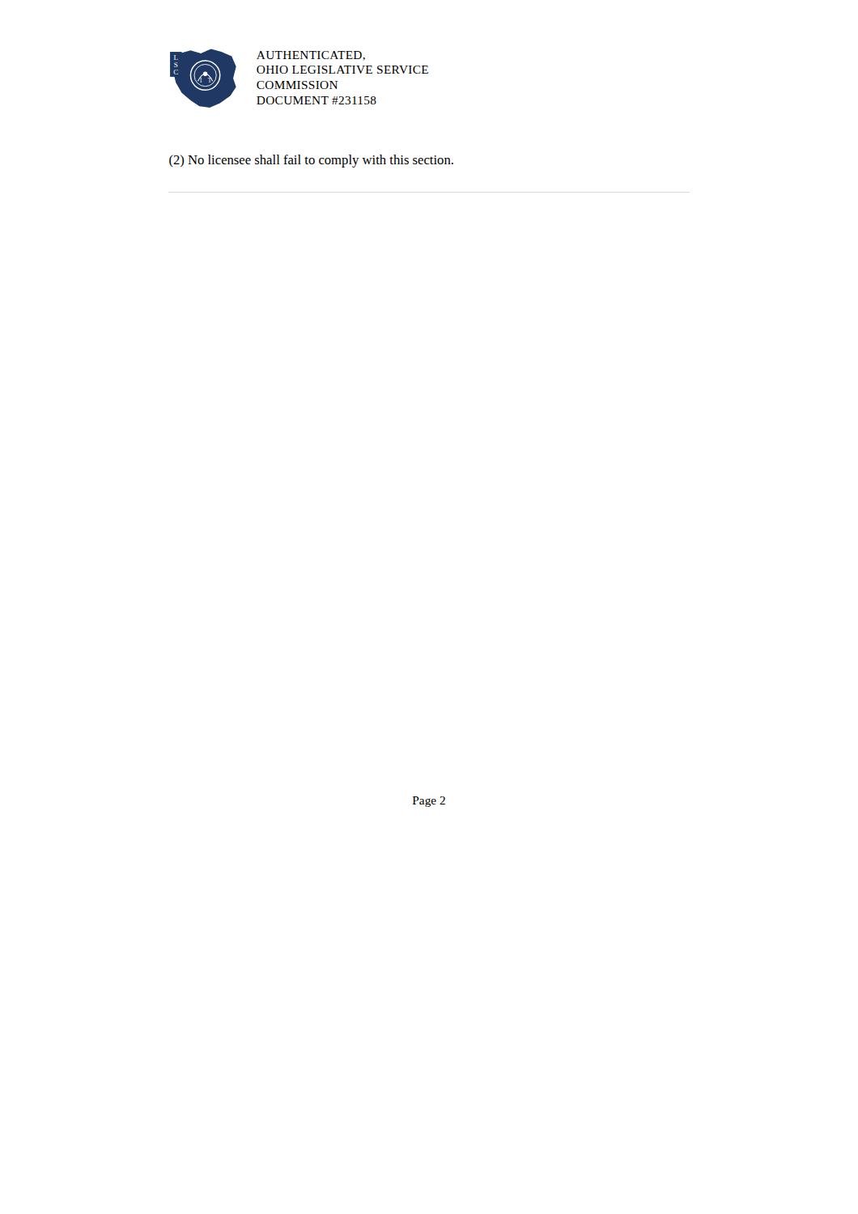Ohio Legislative Service Commission seal L S C I T
AUTHENTICATED,
OHIO LEGISLATIVE SERVICE
COMMISSION
DOCUMENT #231158
(2) No licensee shall fail to comply with this section.
Page 2